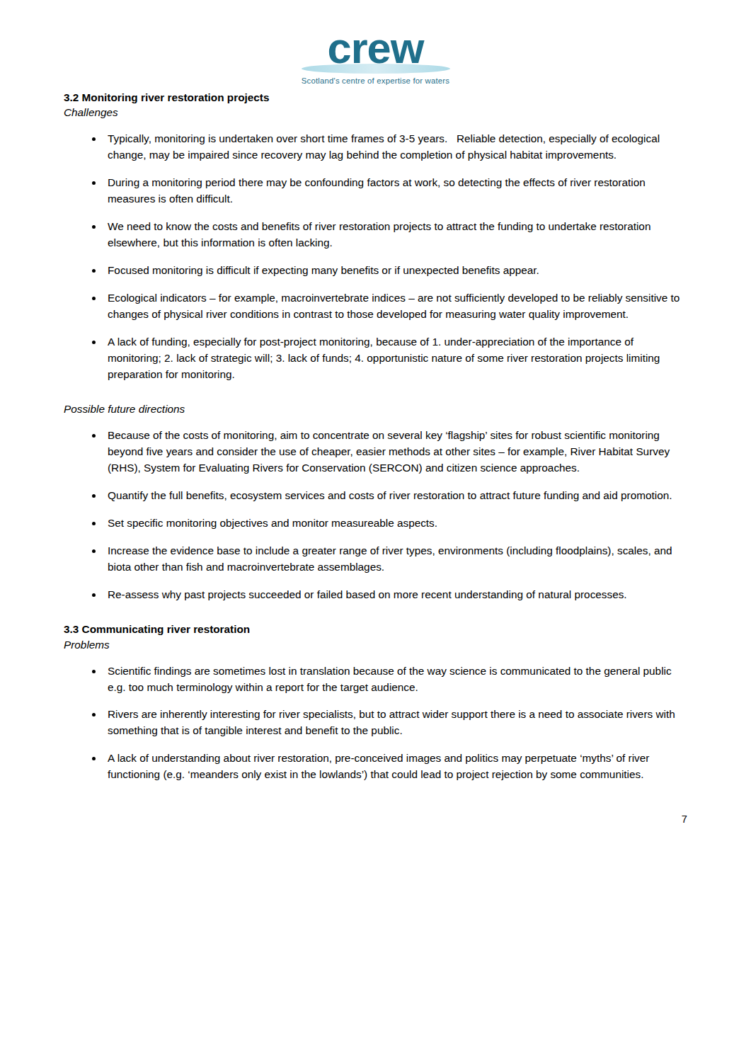crew
Scotland's centre of expertise for waters
3.2 Monitoring river restoration projects
Challenges
Typically, monitoring is undertaken over short time frames of 3-5 years. Reliable detection, especially of ecological change, may be impaired since recovery may lag behind the completion of physical habitat improvements.
During a monitoring period there may be confounding factors at work, so detecting the effects of river restoration measures is often difficult.
We need to know the costs and benefits of river restoration projects to attract the funding to undertake restoration elsewhere, but this information is often lacking.
Focused monitoring is difficult if expecting many benefits or if unexpected benefits appear.
Ecological indicators – for example, macroinvertebrate indices – are not sufficiently developed to be reliably sensitive to changes of physical river conditions in contrast to those developed for measuring water quality improvement.
A lack of funding, especially for post-project monitoring, because of 1. under-appreciation of the importance of monitoring; 2. lack of strategic will; 3. lack of funds; 4. opportunistic nature of some river restoration projects limiting preparation for monitoring.
Possible future directions
Because of the costs of monitoring, aim to concentrate on several key ‘flagship’ sites for robust scientific monitoring beyond five years and consider the use of cheaper, easier methods at other sites – for example, River Habitat Survey (RHS), System for Evaluating Rivers for Conservation (SERCON) and citizen science approaches.
Quantify the full benefits, ecosystem services and costs of river restoration to attract future funding and aid promotion.
Set specific monitoring objectives and monitor measureable aspects.
Increase the evidence base to include a greater range of river types, environments (including floodplains), scales, and biota other than fish and macroinvertebrate assemblages.
Re-assess why past projects succeeded or failed based on more recent understanding of natural processes.
3.3 Communicating river restoration
Problems
Scientific findings are sometimes lost in translation because of the way science is communicated to the general public e.g. too much terminology within a report for the target audience.
Rivers are inherently interesting for river specialists, but to attract wider support there is a need to associate rivers with something that is of tangible interest and benefit to the public.
A lack of understanding about river restoration, pre-conceived images and politics may perpetuate ‘myths’ of river functioning (e.g. ‘meanders only exist in the lowlands’) that could lead to project rejection by some communities.
7